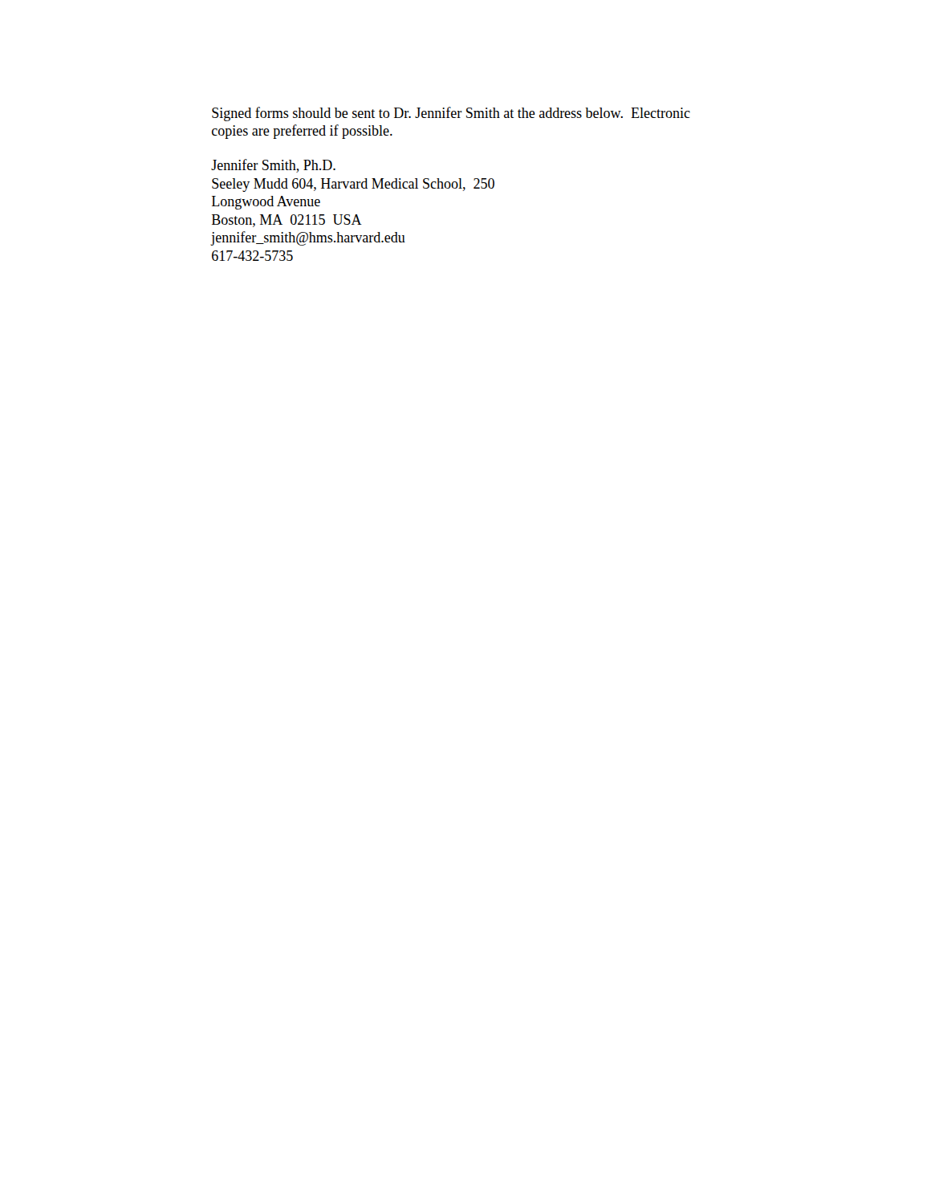Signed forms should be sent to Dr. Jennifer Smith at the address below. Electronic copies are preferred if possible.
Jennifer Smith, Ph.D.
Seeley Mudd 604, Harvard Medical School, 250
Longwood Avenue
Boston, MA 02115 USA
jennifer_smith@hms.harvard.edu
617-432-5735